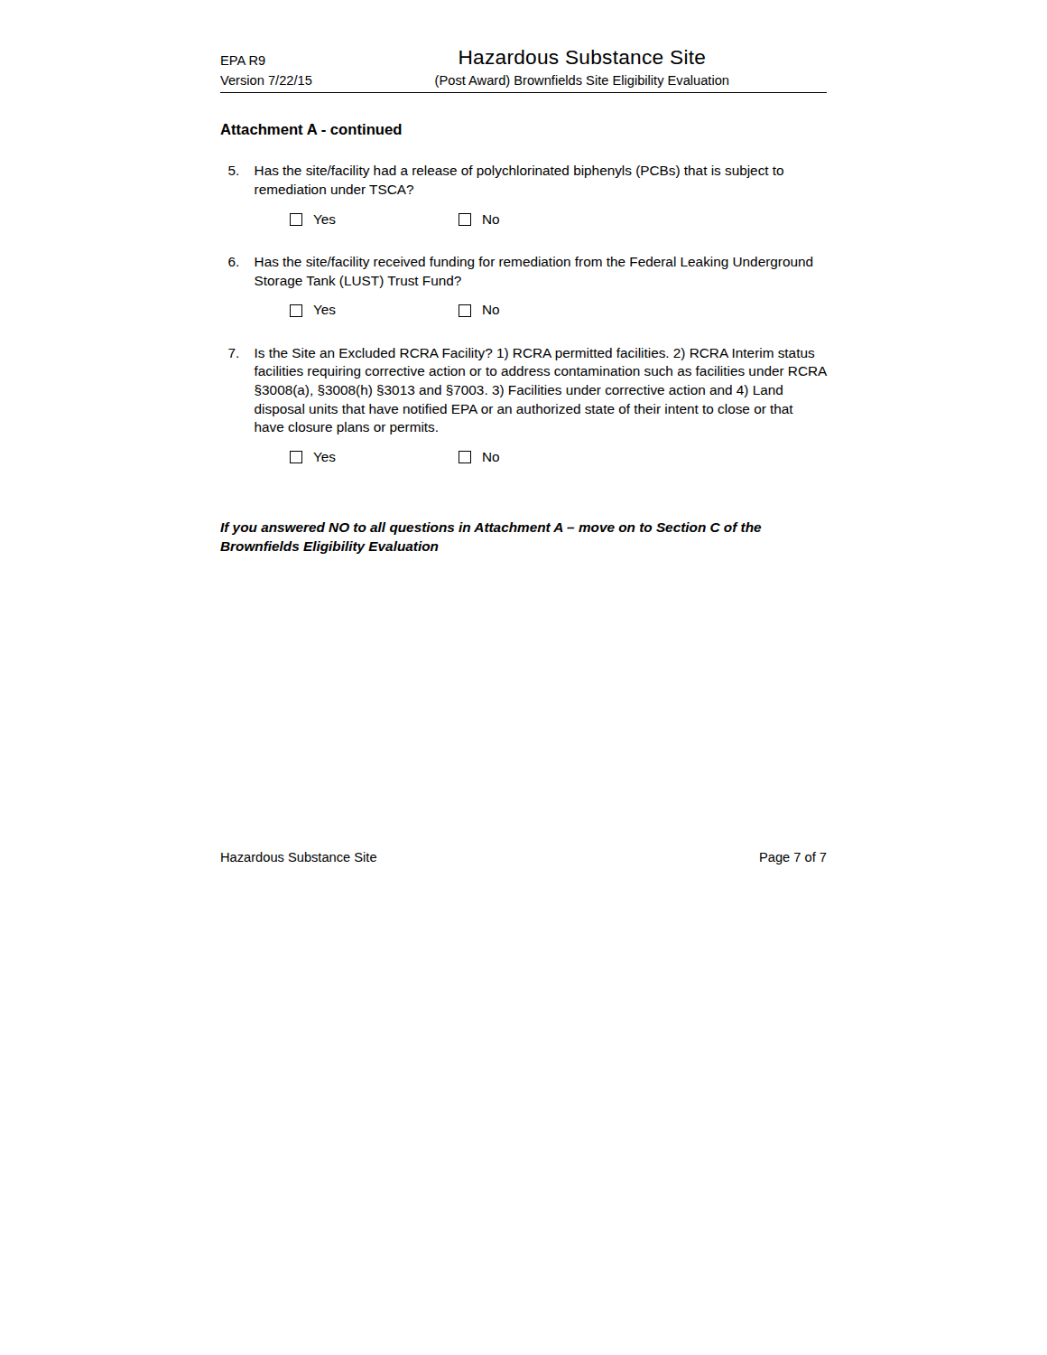EPA R9
Version 7/22/15
Hazardous Substance Site
(Post Award) Brownfields Site Eligibility Evaluation
Attachment A - continued
Has the site/facility had a release of polychlorinated biphenyls (PCBs) that is subject to remediation under TSCA?
Yes No
Has the site/facility received funding for remediation from the Federal Leaking Underground Storage Tank (LUST) Trust Fund?
Yes No
Is the Site an Excluded RCRA Facility? 1) RCRA permitted facilities. 2) RCRA Interim status facilities requiring corrective action or to address contamination such as facilities under RCRA §3008(a), §3008(h) §3013 and §7003. 3) Facilities under corrective action and 4) Land disposal units that have notified EPA or an authorized state of their intent to close or that have closure plans or permits.
Yes No
If you answered NO to all questions in Attachment A – move on to Section C of the Brownfields Eligibility Evaluation
Hazardous Substance Site Page 7 of 7